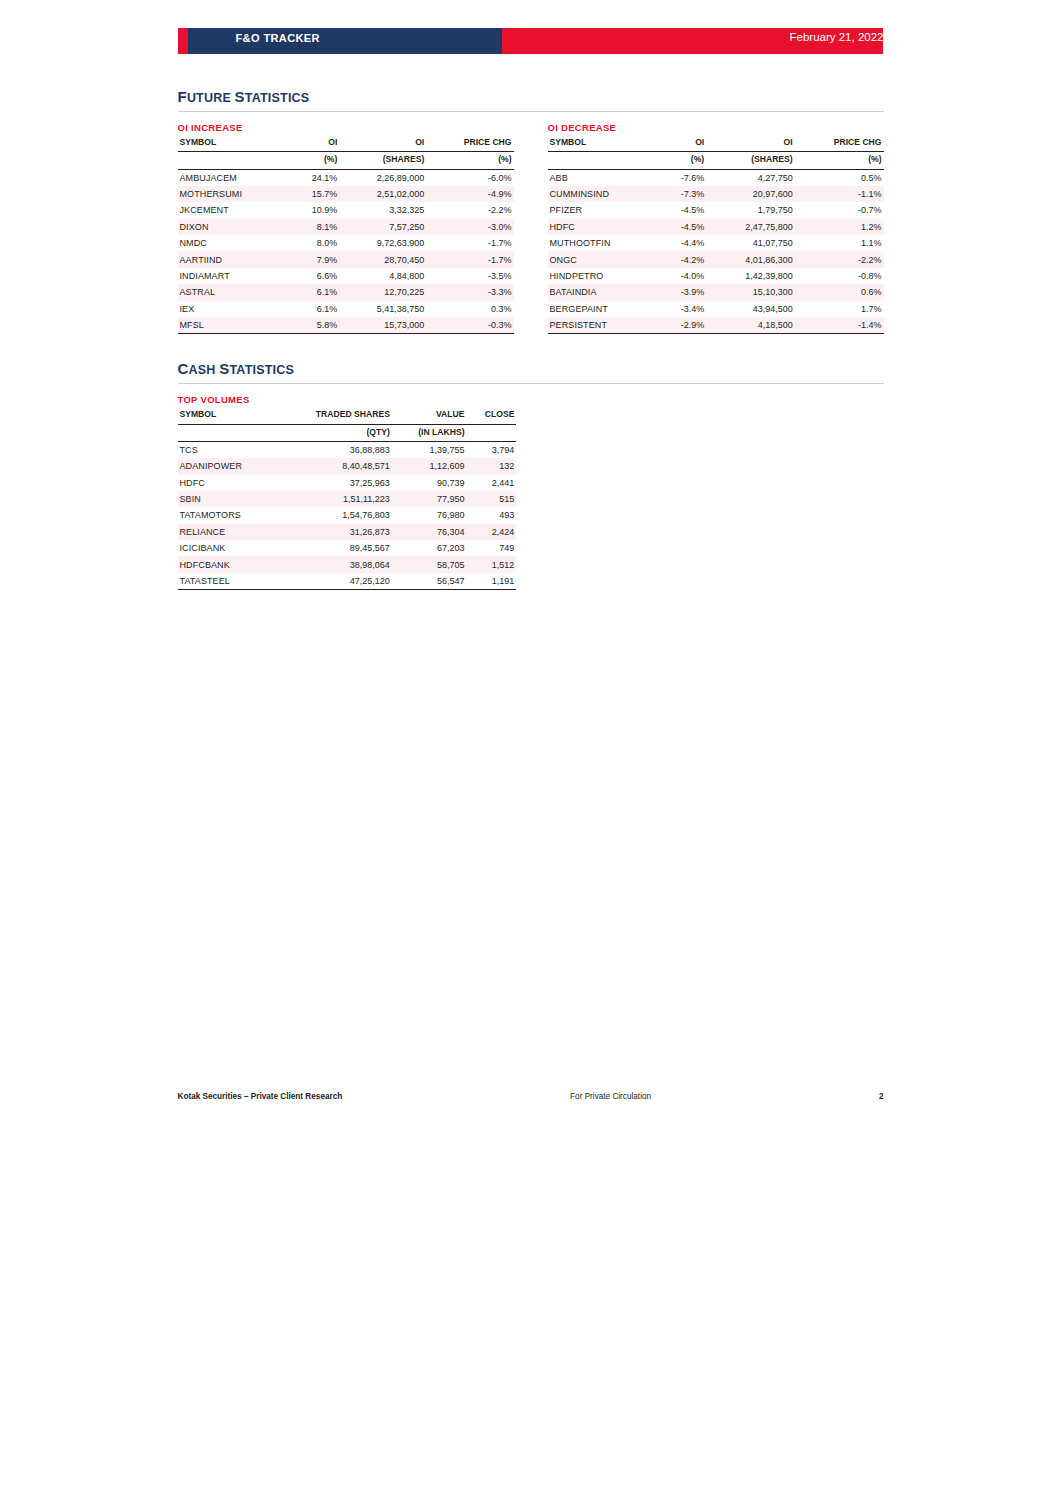F&O TRACKER
February 21, 2022
FUTURE STATISTICS
OI INCREASE
| SYMBOL | OI | OI | PRICE CHG |
| --- | --- | --- | --- |
| | (%) | (SHARES) | (%) |
| AMBUJACEM | 24.1% | 2,26,89,000 | -6.0% |
| MOTHERSUMI | 15.7% | 2,51,02,000 | -4.9% |
| JKCEMENT | 10.9% | 3,32,325 | -2.2% |
| DIXON | 8.1% | 7,57,250 | -3.0% |
| NMDC | 8.0% | 9,72,63,900 | -1.7% |
| AARTIIND | 7.9% | 28,70,450 | -1.7% |
| INDIAMART | 6.6% | 4,84,800 | -3.5% |
| ASTRAL | 6.1% | 12,70,225 | -3.3% |
| IEX | 6.1% | 5,41,38,750 | 0.3% |
| MFSL | 5.8% | 15,73,000 | -0.3% |
OI DECREASE
| SYMBOL | OI | OI | PRICE CHG |
| --- | --- | --- | --- |
| | (%) | (SHARES) | (%) |
| ABB | -7.6% | 4,27,750 | 0.5% |
| CUMMINSIND | -7.3% | 20,97,600 | -1.1% |
| PFIZER | -4.5% | 1,79,750 | -0.7% |
| HDFC | -4.5% | 2,47,75,800 | 1.2% |
| MUTHOOTFIN | -4.4% | 41,07,750 | 1.1% |
| ONGC | -4.2% | 4,01,86,300 | -2.2% |
| HINDPETRO | -4.0% | 1,42,39,800 | -0.8% |
| BATAINDIA | -3.9% | 15,10,300 | 0.6% |
| BERGEPAINT | -3.4% | 43,94,500 | 1.7% |
| PERSISTENT | -2.9% | 4,18,500 | -1.4% |
CASH STATISTICS
TOP VOLUMES
| SYMBOL | TRADED SHARES | VALUE | CLOSE |
| --- | --- | --- | --- |
| | (QTY) | (IN LAKHS) | |
| TCS | 36,88,883 | 1,39,755 | 3,794 |
| ADANIPOWER | 8,40,48,571 | 1,12,609 | 132 |
| HDFC | 37,25,963 | 90,739 | 2,441 |
| SBIN | 1,51,11,223 | 77,950 | 515 |
| TATAMOTORS | 1,54,76,803 | 76,980 | 493 |
| RELIANCE | 31,26,873 | 76,304 | 2,424 |
| ICICIBANK | 89,45,567 | 67,203 | 749 |
| HDFCBANK | 38,98,064 | 58,705 | 1,512 |
| TATASTEEL | 47,25,120 | 56,547 | 1,191 |
Kotak Securities – Private Client Research 2
For Private Circulation